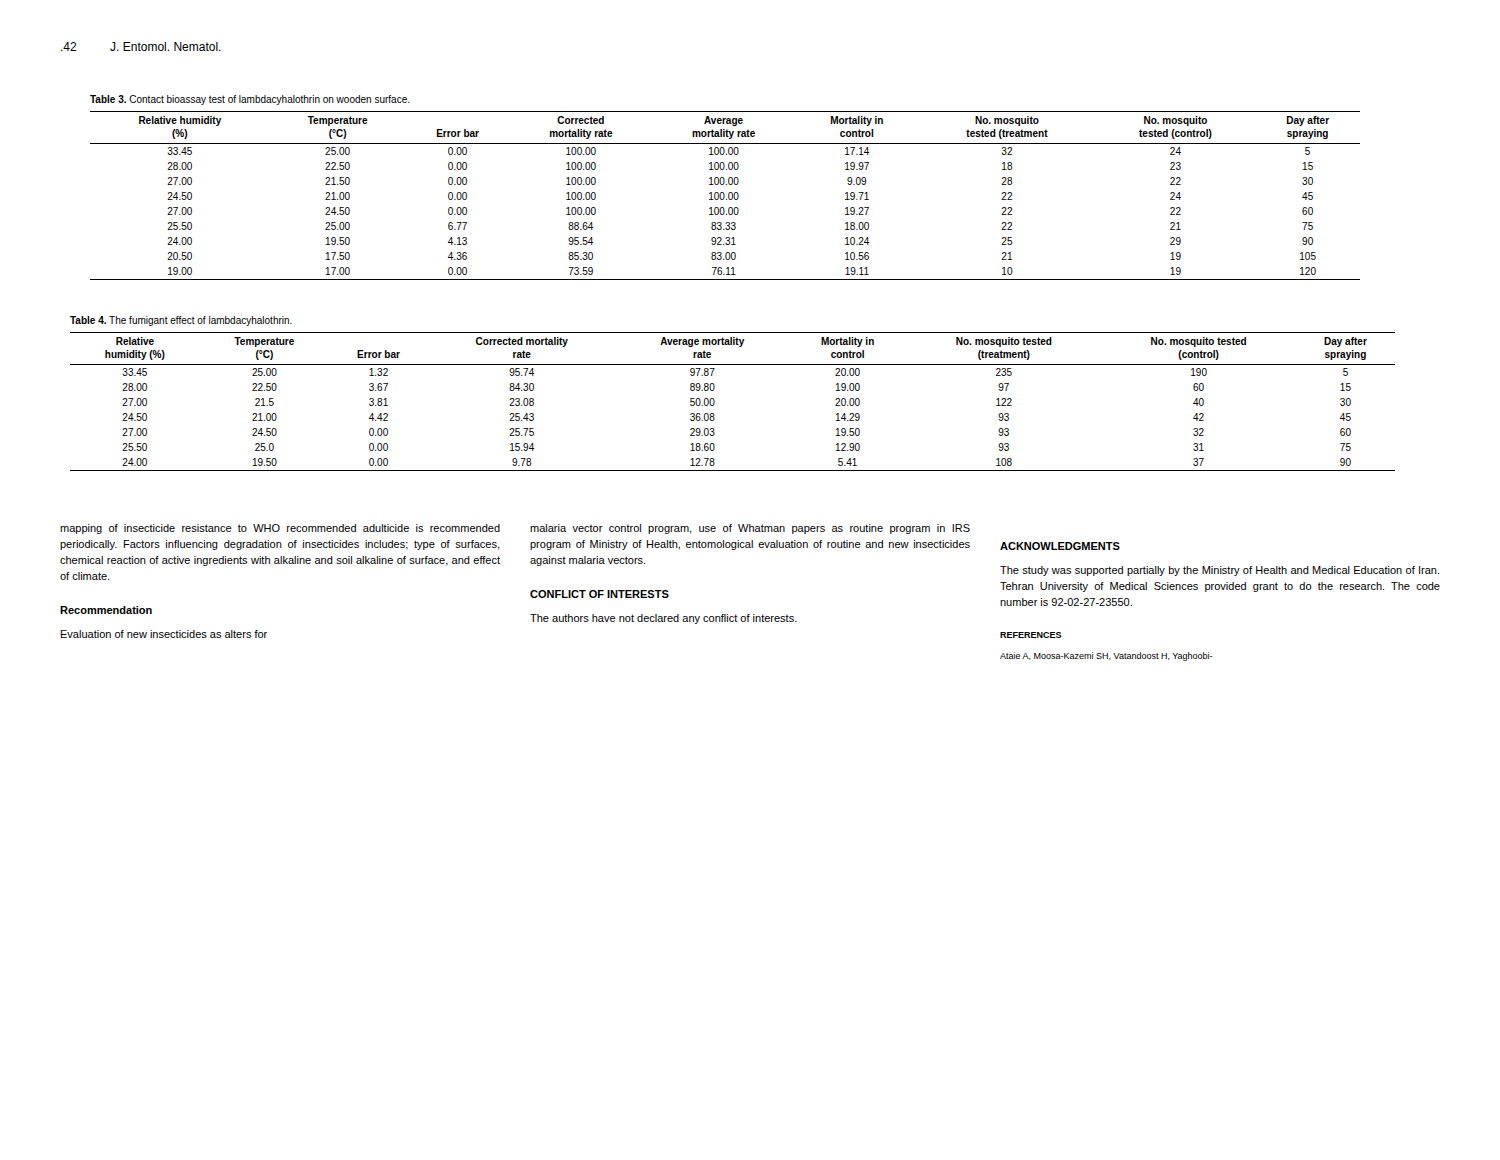.42 J. Entomol. Nematol.
Table 3. Contact bioassay test of lambdacyhalothrin on wooden surface.
| Relative humidity (%) | Temperature (°C) | Error bar | Corrected mortality rate | Average mortality rate | Mortality in control | No. mosquito tested (treatment | No. mosquito tested (control) | Day after spraying |
| --- | --- | --- | --- | --- | --- | --- | --- | --- |
| 33.45 | 25.00 | 0.00 | 100.00 | 100.00 | 17.14 | 32 | 24 | 5 |
| 28.00 | 22.50 | 0.00 | 100.00 | 100.00 | 19.97 | 18 | 23 | 15 |
| 27.00 | 21.50 | 0.00 | 100.00 | 100.00 | 9.09 | 28 | 22 | 30 |
| 24.50 | 21.00 | 0.00 | 100.00 | 100.00 | 19.71 | 22 | 24 | 45 |
| 27.00 | 24.50 | 0.00 | 100.00 | 100.00 | 19.27 | 22 | 22 | 60 |
| 25.50 | 25.00 | 6.77 | 88.64 | 83.33 | 18.00 | 22 | 21 | 75 |
| 24.00 | 19.50 | 4.13 | 95.54 | 92.31 | 10.24 | 25 | 29 | 90 |
| 20.50 | 17.50 | 4.36 | 85.30 | 83.00 | 10.56 | 21 | 19 | 105 |
| 19.00 | 17.00 | 0.00 | 73.59 | 76.11 | 19.11 | 10 | 19 | 120 |
Table 4. The fumigant effect of lambdacyhalothrin.
| Relative humidity (%) | Temperature (°C) | Error bar | Corrected mortality rate | Average mortality rate | Mortality in control | No. mosquito tested (treatment) | No. mosquito tested (control) | Day after spraying |
| --- | --- | --- | --- | --- | --- | --- | --- | --- |
| 33.45 | 25.00 | 1.32 | 95.74 | 97.87 | 20.00 | 235 | 190 | 5 |
| 28.00 | 22.50 | 3.67 | 84.30 | 89.80 | 19.00 | 97 | 60 | 15 |
| 27.00 | 21.5 | 3.81 | 23.08 | 50.00 | 20.00 | 122 | 40 | 30 |
| 24.50 | 21.00 | 4.42 | 25.43 | 36.08 | 14.29 | 93 | 42 | 45 |
| 27.00 | 24.50 | 0.00 | 25.75 | 29.03 | 19.50 | 93 | 32 | 60 |
| 25.50 | 25.0 | 0.00 | 15.94 | 18.60 | 12.90 | 93 | 31 | 75 |
| 24.00 | 19.50 | 0.00 | 9.78 | 12.78 | 5.41 | 108 | 37 | 90 |
mapping of insecticide resistance to WHO recommended adulticide is recommended periodically. Factors influencing degradation of insecticides includes; type of surfaces, chemical reaction of active ingredients with alkaline and soil alkaline of surface, and effect of climate.
Recommendation
Evaluation of new insecticides as alters for
malaria vector control program, use of Whatman papers as routine program in IRS program of Ministry of Health, entomological evaluation of routine and new insecticides against malaria vectors.
CONFLICT OF INTERESTS
The authors have not declared any conflict of interests.
ACKNOWLEDGMENTS
The study was supported partially by the Ministry of Health and Medical Education of Iran. Tehran University of Medical Sciences provided grant to do the research. The code number is 92-02-27-23550.
REFERENCES
Ataie A, Moosa-Kazemi SH, Vatandoost H, Yaghoobi-